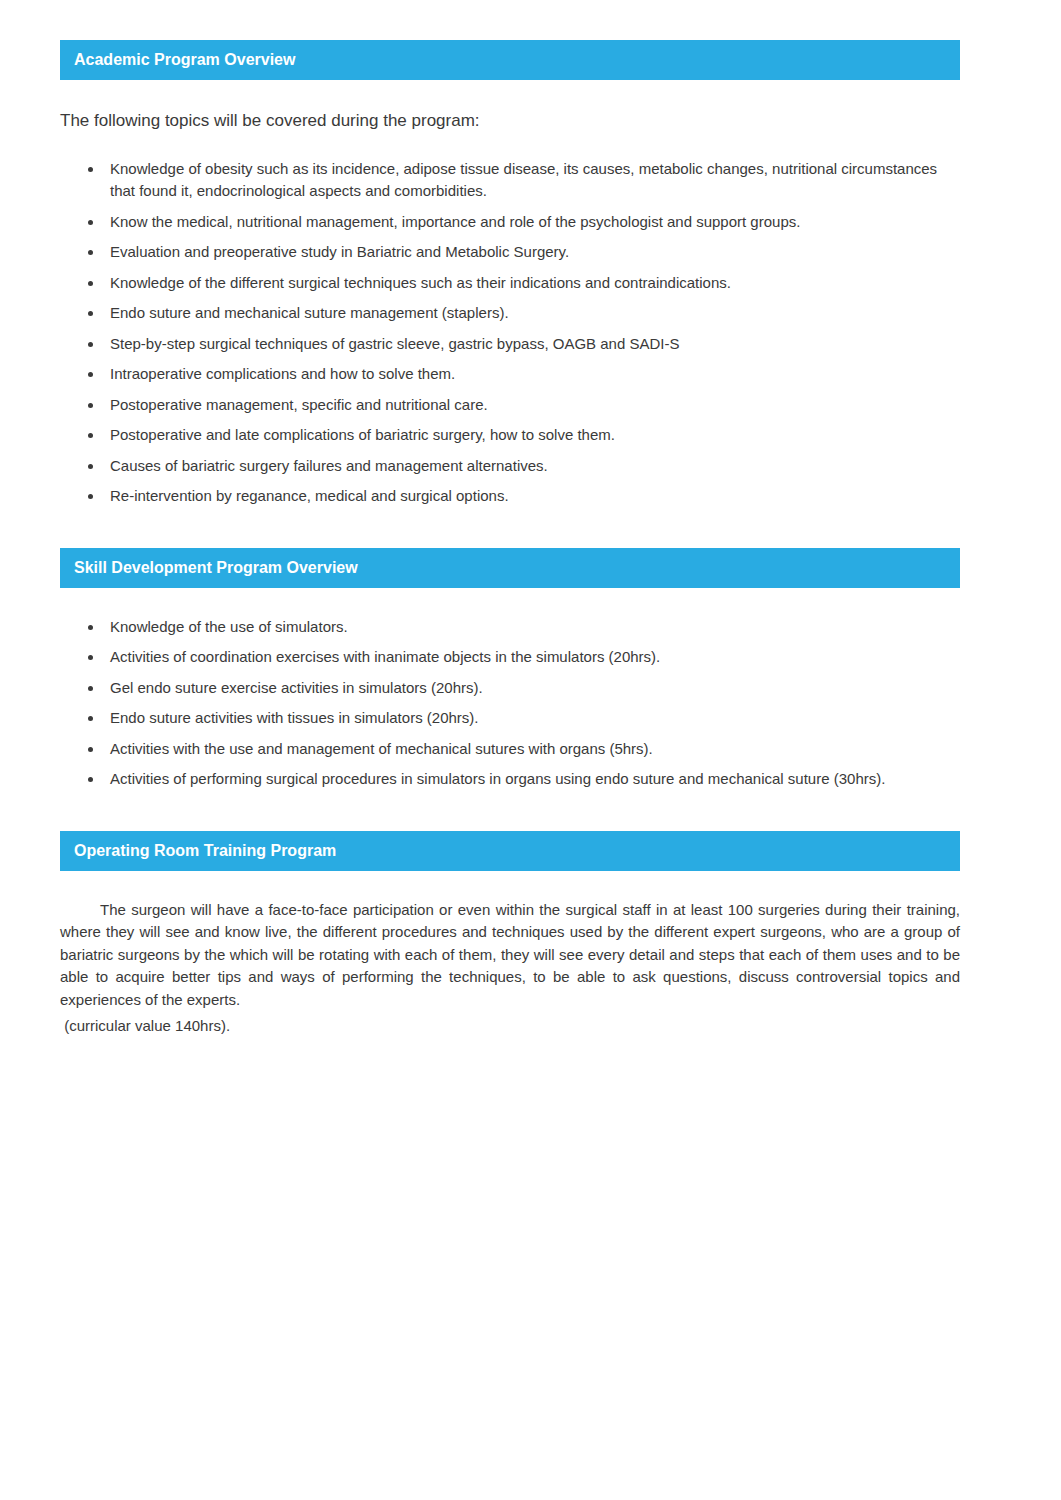Academic Program Overview
The following topics will be covered during the program:
Knowledge of obesity such as its incidence, adipose tissue disease, its causes, metabolic changes, nutritional circumstances that found it, endocrinological aspects and comorbidities.
Know the medical, nutritional management, importance and role of the psychologist and support groups.
Evaluation and preoperative study in Bariatric and Metabolic Surgery.
Knowledge of the different surgical techniques such as their indications and contraindications.
Endo suture and mechanical suture management (staplers).
Step-by-step surgical techniques of gastric sleeve, gastric bypass, OAGB and SADI-S
Intraoperative complications and how to solve them.
Postoperative management, specific and nutritional care.
Postoperative and late complications of bariatric surgery, how to solve them.
Causes of bariatric surgery failures and management alternatives.
Re-intervention by reganance, medical and surgical options.
Skill Development Program Overview
Knowledge of the use of simulators.
Activities of coordination exercises with inanimate objects in the simulators (20hrs).
Gel endo suture exercise activities in simulators (20hrs).
Endo suture activities with tissues in simulators (20hrs).
Activities with the use and management of mechanical sutures with organs (5hrs).
Activities of performing surgical procedures in simulators in organs using endo suture and mechanical suture (30hrs).
Operating Room Training Program
The surgeon will have a face-to-face participation or even within the surgical staff in at least 100 surgeries during their training, where they will see and know live, the different procedures and techniques used by the different expert surgeons, who are a group of bariatric surgeons by the which will be rotating with each of them, they will see every detail and steps that each of them uses and to be able to acquire better tips and ways of performing the techniques, to be able to ask questions, discuss controversial topics and experiences of the experts.
(curricular value 140hrs).